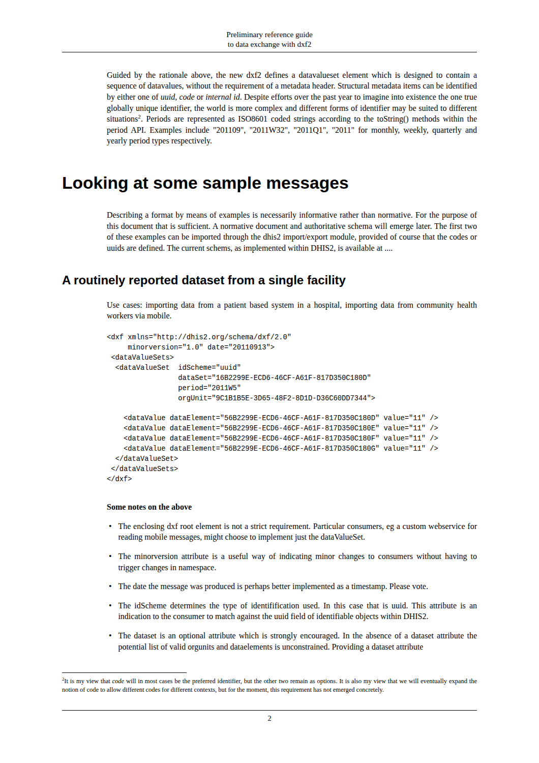Preliminary reference guide
to data exchange with dxf2
Guided by the rationale above, the new dxf2 defines a datavalueset element which is designed to contain a sequence of datavalues, without the requirement of a metadata header. Structural metadata items can be identified by either one of uuid, code or internal id. Despite efforts over the past year to imagine into existence the one true globally unique identifier, the world is more complex and different forms of identifier may be suited to different situations2. Periods are represented as ISO8601 coded strings according to the toString() methods within the period API. Examples include "201109", "2011W32", "2011Q1", "2011" for monthly, weekly, quarterly and yearly period types respectively.
Looking at some sample messages
Describing a format by means of examples is necessarily informative rather than normative. For the purpose of this document that is sufficient. A normative document and authoritative schema will emerge later. The first two of these examples can be imported through the dhis2 import/export module, provided of course that the codes or uuids are defined. The current schems, as implemented within DHIS2, is available at ....
A routinely reported dataset from a single facility
Use cases: importing data from a patient based system in a hospital, importing data from community health workers via mobile.
<dxf xmlns="http://dhis2.org/schema/dxf/2.0"
     minorversion="1.0" date="20110913">
 <dataValueSets>
  <dataValueSet  idScheme="uuid"
                 dataSet="16B2299E-ECD6-46CF-A61F-817D350C180D"
                 period="2011W5"
                 orgUnit="9C1B1B5E-3D65-48F2-8D1D-D36C60DD7344">

    <dataValue dataElement="56B2299E-ECD6-46CF-A61F-817D350C180D" value="11" />
    <dataValue dataElement="56B2299E-ECD6-46CF-A61F-817D350C180E" value="11" />
    <dataValue dataElement="56B2299E-ECD6-46CF-A61F-817D350C180F" value="11" />
    <dataValue dataElement="56B2299E-ECD6-46CF-A61F-817D350C180G" value="11" />
  </dataValueSet>
 </dataValueSets>
</dxf>
Some notes on the above
The enclosing dxf root element is not a strict requirement. Particular consumers, eg a custom webservice for reading mobile messages, might choose to implement just the dataValueSet.
The minorversion attribute is a useful way of indicating minor changes to consumers without having to trigger changes in namespace.
The date the message was produced is perhaps better implemented as a timestamp. Please vote.
The idScheme determines the type of identifification used. In this case that is uuid. This attribute is an indication to the consumer to match against the uuid field of identifiable objects within DHIS2.
The dataset is an optional attribute which is strongly encouraged. In the absence of a dataset attribute the potential list of valid orgunits and dataelements is unconstrained. Providing a dataset attribute
2It is my view that code will in most cases be the preferred identifier, but the other two remain as options. It is also my view that we will eventually expand the notion of code to allow different codes for different contexts, but for the moment, this requirement has not emerged concretely.
2